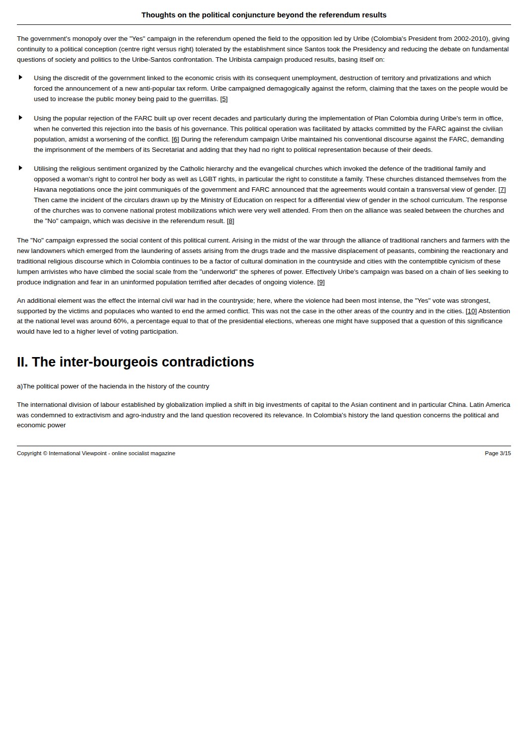Thoughts on the political conjuncture beyond the referendum results
The government's monopoly over the "Yes" campaign in the referendum opened the field to the opposition led by Uribe (Colombia's President from 2002-2010), giving continuity to a political conception (centre right versus right) tolerated by the establishment since Santos took the Presidency and reducing the debate on fundamental questions of society and politics to the Uribe-Santos confrontation. The Uribista campaign produced results, basing itself on:
Using the discredit of the government linked to the economic crisis with its consequent unemployment, destruction of territory and privatizations and which forced the announcement of a new anti-popular tax reform. Uribe campaigned demagogically against the reform, claiming that the taxes on the people would be used to increase the public money being paid to the guerrillas. [5]
Using the popular rejection of the FARC built up over recent decades and particularly during the implementation of Plan Colombia during Uribe's term in office, when he converted this rejection into the basis of his governance. This political operation was facilitated by attacks committed by the FARC against the civilian population, amidst a worsening of the conflict. [6] During the referendum campaign Uribe maintained his conventional discourse against the FARC, demanding the imprisonment of the members of its Secretariat and adding that they had no right to political representation because of their deeds.
Utilising the religious sentiment organized by the Catholic hierarchy and the evangelical churches which invoked the defence of the traditional family and opposed a woman's right to control her body as well as LGBT rights, in particular the right to constitute a family. These churches distanced themselves from the Havana negotiations once the joint communiqués of the government and FARC announced that the agreements would contain a transversal view of gender. [7] Then came the incident of the circulars drawn up by the Ministry of Education on respect for a differential view of gender in the school curriculum. The response of the churches was to convene national protest mobilizations which were very well attended. From then on the alliance was sealed between the churches and the "No" campaign, which was decisive in the referendum result. [8]
The "No" campaign expressed the social content of this political current. Arising in the midst of the war through the alliance of traditional ranchers and farmers with the new landowners which emerged from the laundering of assets arising from the drugs trade and the massive displacement of peasants, combining the reactionary and traditional religious discourse which in Colombia continues to be a factor of cultural domination in the countryside and cities with the contemptible cynicism of these lumpen arrivistes who have climbed the social scale from the "underworld" the spheres of power. Effectively Uribe's campaign was based on a chain of lies seeking to produce indignation and fear in an uninformed population terrified after decades of ongoing violence. [9]
An additional element was the effect the internal civil war had in the countryside; here, where the violence had been most intense, the "Yes" vote was strongest, supported by the victims and populaces who wanted to end the armed conflict. This was not the case in the other areas of the country and in the cities. [10] Abstention at the national level was around 60%, a percentage equal to that of the presidential elections, whereas one might have supposed that a question of this significance would have led to a higher level of voting participation.
II. The inter-bourgeois contradictions
a)The political power of the hacienda in the history of the country
The international division of labour established by globalization implied a shift in big investments of capital to the Asian continent and in particular China. Latin America was condemned to extractivism and agro-industry and the land question recovered its relevance. In Colombia's history the land question concerns the political and economic power
Copyright © International Viewpoint - online socialist magazine
Page 3/15